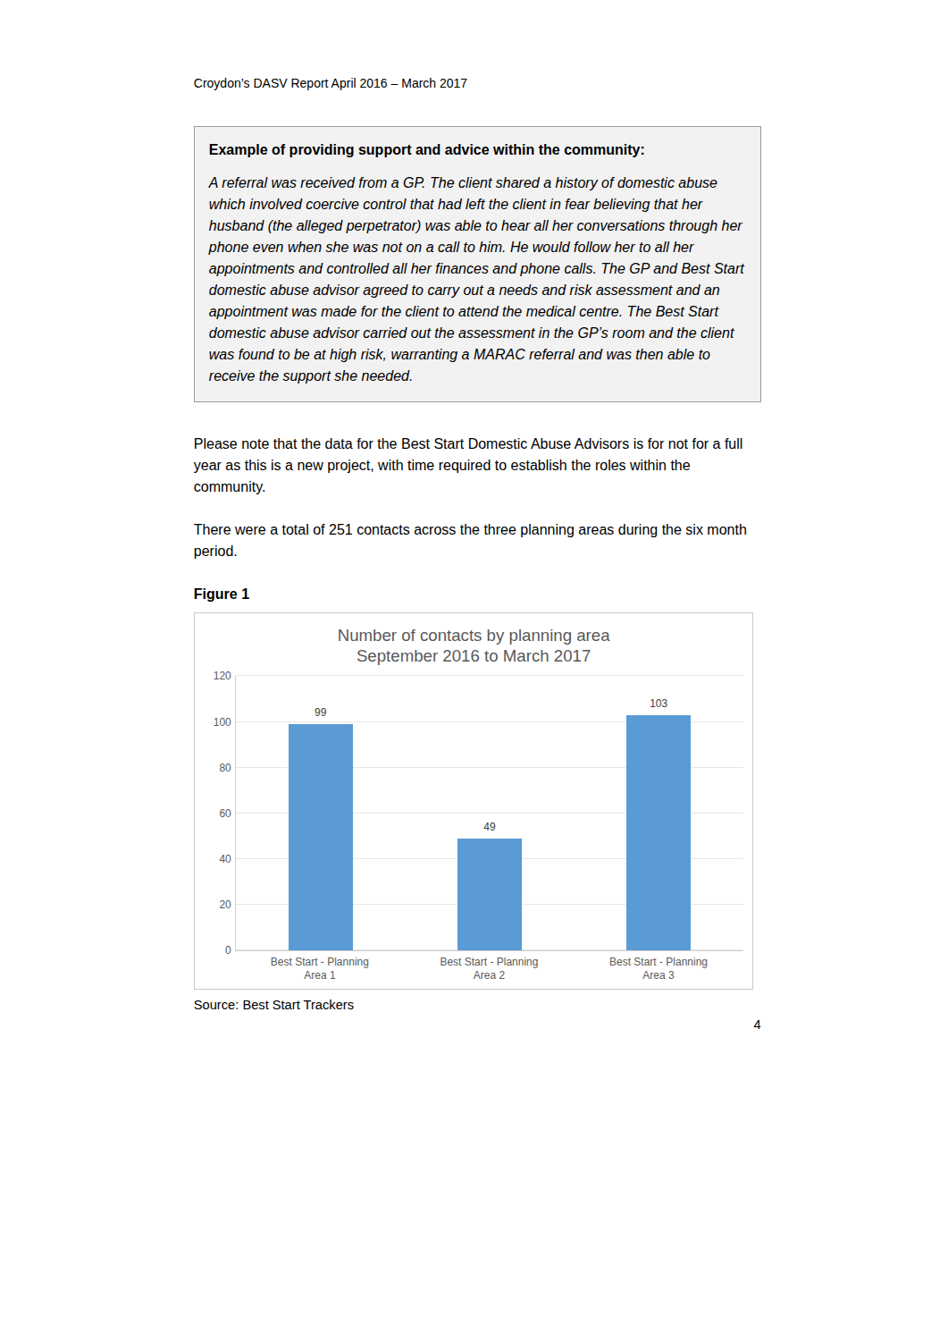Croydon’s DASV Report April 2016 – March 2017
Example of providing support and advice within the community:
A referral was received from a GP. The client shared a history of domestic abuse which involved coercive control that had left the client in fear believing that her husband (the alleged perpetrator) was able to hear all her conversations through her phone even when she was not on a call to him. He would follow her to all her appointments and controlled all her finances and phone calls. The GP and Best Start domestic abuse advisor agreed to carry out a needs and risk assessment and an appointment was made for the client to attend the medical centre. The Best Start domestic abuse advisor carried out the assessment in the GP’s room and the client was found to be at high risk, warranting a MARAC referral and was then able to receive the support she needed.
Please note that the data for the Best Start Domestic Abuse Advisors is for not for a full year as this is a new project, with time required to establish the roles within the community.
There were a total of 251 contacts across the three planning areas during the six month period.
Figure 1
Number of contacts by planning area
September 2016 to March 2017
120
100
80
60
40
20
0
99
49
103
Best Start - Planning Area 1
Best Start - Planning Area 2
Best Start - Planning Area 3
Source: Best Start Trackers
4